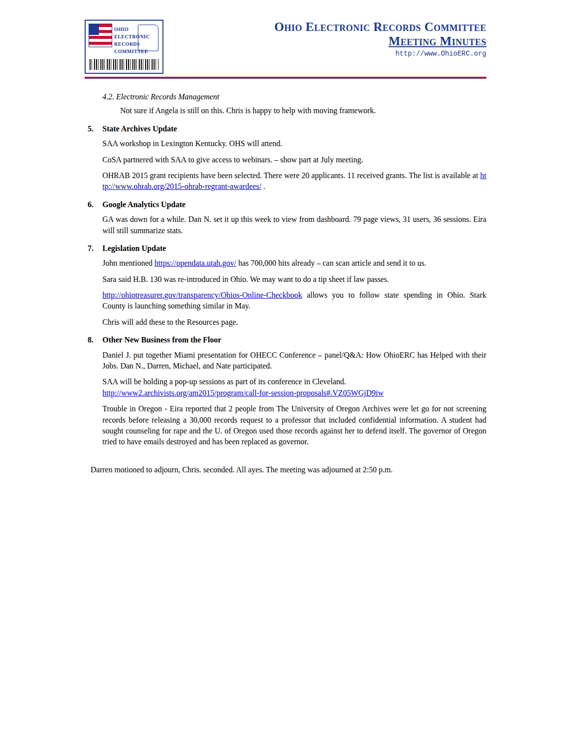Ohio
Electronic
Records
Committee
Ohio Electronic Records Committee
Meeting Minutes
http://www.OhioERC.org
4.2. Electronic Records Management
Not sure if Angela is still on this. Chris is happy to help with moving framework.
State Archives Update
SAA workshop in Lexington Kentucky. OHS will attend.
CoSA partnered with SAA to give access to webinars. – show part at July meeting.
OHRAB 2015 grant recipients have been selected. There were 20 applicants. 11 received grants. The list is available at http://www.ohrab.org/2015-ohrab-regrant-awardees/ .
Google Analytics Update
GA was down for a while. Dan N. set it up this week to view from dashboard. 79 page views, 31 users, 36 sessions. Eira will still summarize stats.
Legislation Update
John mentioned https://opendata.utah.gov/ has 700,000 hits already – can scan article and send it to us.
Sara said H.B. 130 was re-introduced in Ohio. We may want to do a tip sheet if law passes.
http://ohiotreasurer.gov/transparency/Ohios-Online-Checkbook allows you to follow state spending in Ohio. Stark County is launching something similar in May.
Chris will add these to the Resources page.
Other New Business from the Floor
Daniel J. put together Miami presentation for OHECC Conference – panel/Q&A: How OhioERC has Helped with their Jobs. Dan N., Darren, Michael, and Nate participated.
SAA will be holding a pop-up sessions as part of its conference in Cleveland.
http://www2.archivists.org/am2015/program/call-for-session-proposals#.VZ05WGjD9iw
Trouble in Oregon - Eira reported that 2 people from The University of Oregon Archives were let go for not screening records before releasing a 30,000 records request to a professor that included confidential information. A student had sought counseling for rape and the U. of Oregon used those records against her to defend itself. The governor of Oregon tried to have emails destroyed and has been replaced as governor.
Darren motioned to adjourn, Chris. seconded. All ayes. The meeting was adjourned at 2:50 p.m.